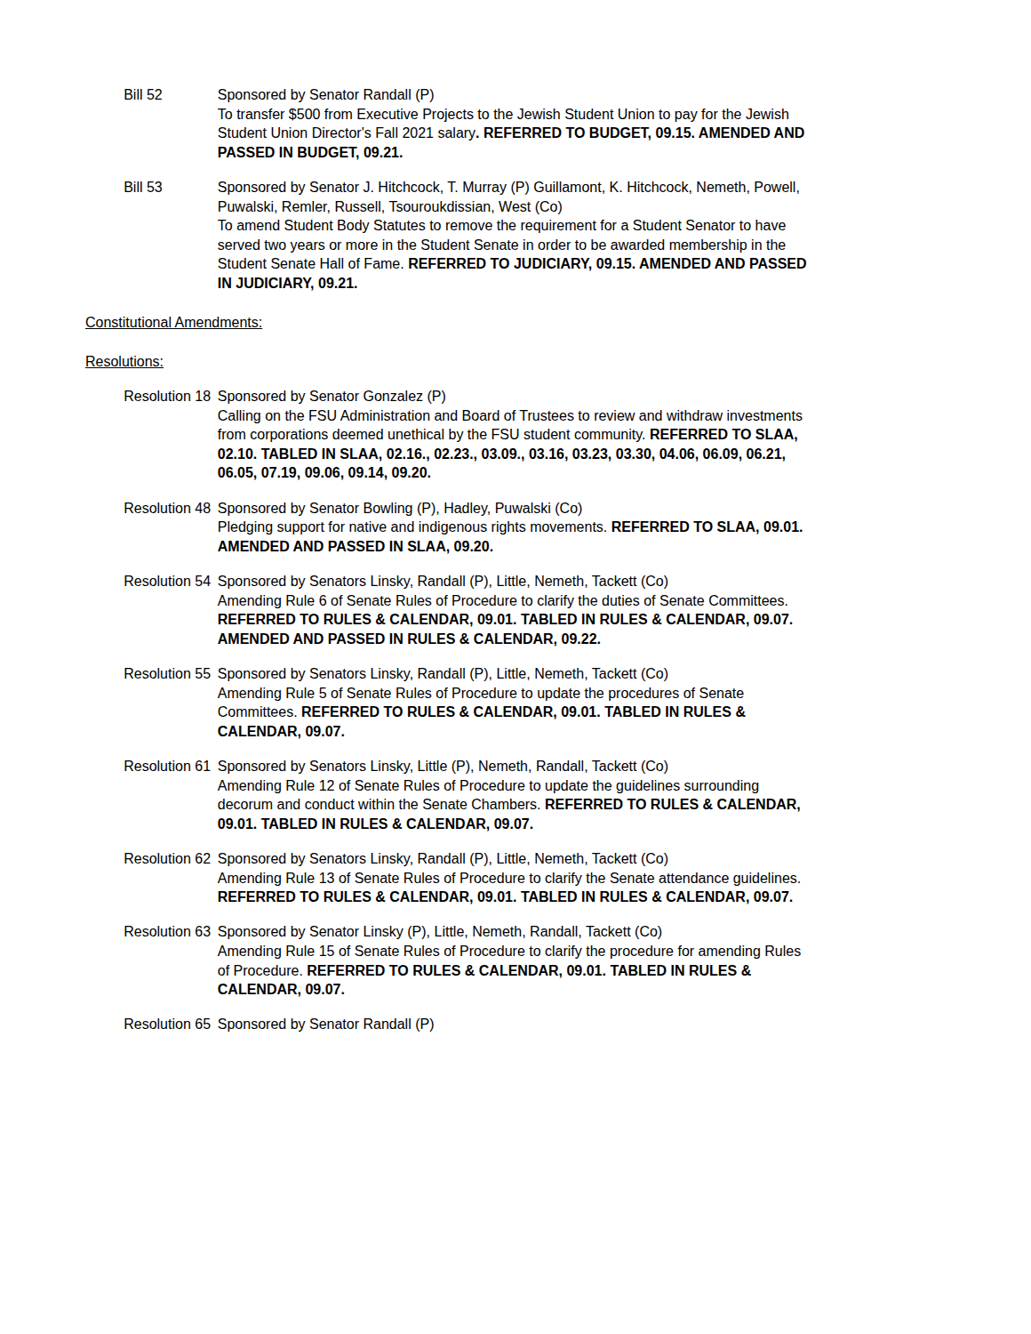Bill 52
Sponsored by Senator Randall (P)
To transfer $500 from Executive Projects to the Jewish Student Union to pay for the Jewish Student Union Director's Fall 2021 salary. REFERRED TO BUDGET, 09.15. AMENDED AND PASSED IN BUDGET, 09.21.
Bill 53
Sponsored by Senator J. Hitchcock, T. Murray (P) Guillamont, K. Hitchcock, Nemeth, Powell, Puwalski, Remler, Russell, Tsouroukdissian, West (Co)
To amend Student Body Statutes to remove the requirement for a Student Senator to have served two years or more in the Student Senate in order to be awarded membership in the Student Senate Hall of Fame. REFERRED TO JUDICIARY, 09.15. AMENDED AND PASSED IN JUDICIARY, 09.21.
Constitutional Amendments:
Resolutions:
Resolution 18
Sponsored by Senator Gonzalez (P)
Calling on the FSU Administration and Board of Trustees to review and withdraw investments from corporations deemed unethical by the FSU student community. REFERRED TO SLAA, 02.10. TABLED IN SLAA, 02.16., 02.23., 03.09., 03.16, 03.23, 03.30, 04.06, 06.09, 06.21, 06.05, 07.19, 09.06, 09.14, 09.20.
Resolution 48
Sponsored by Senator Bowling (P), Hadley, Puwalski (Co)
Pledging support for native and indigenous rights movements. REFERRED TO SLAA, 09.01. AMENDED AND PASSED IN SLAA, 09.20.
Resolution 54
Sponsored by Senators Linsky, Randall (P), Little, Nemeth, Tackett (Co)
Amending Rule 6 of Senate Rules of Procedure to clarify the duties of Senate Committees. REFERRED TO RULES & CALENDAR, 09.01. TABLED IN RULES & CALENDAR, 09.07. AMENDED AND PASSED IN RULES & CALENDAR, 09.22.
Resolution 55
Sponsored by Senators Linsky, Randall (P), Little, Nemeth, Tackett (Co)
Amending Rule 5 of Senate Rules of Procedure to update the procedures of Senate Committees. REFERRED TO RULES & CALENDAR, 09.01. TABLED IN RULES & CALENDAR, 09.07.
Resolution 61
Sponsored by Senators Linsky, Little (P), Nemeth, Randall, Tackett (Co)
Amending Rule 12 of Senate Rules of Procedure to update the guidelines surrounding decorum and conduct within the Senate Chambers. REFERRED TO RULES & CALENDAR, 09.01. TABLED IN RULES & CALENDAR, 09.07.
Resolution 62
Sponsored by Senators Linsky, Randall (P), Little, Nemeth, Tackett (Co)
Amending Rule 13 of Senate Rules of Procedure to clarify the Senate attendance guidelines. REFERRED TO RULES & CALENDAR, 09.01. TABLED IN RULES & CALENDAR, 09.07.
Resolution 63
Sponsored by Senator Linsky (P), Little, Nemeth, Randall, Tackett (Co)
Amending Rule 15 of Senate Rules of Procedure to clarify the procedure for amending Rules of Procedure. REFERRED TO RULES & CALENDAR, 09.01. TABLED IN RULES & CALENDAR, 09.07.
Resolution 65
Sponsored by Senator Randall (P)